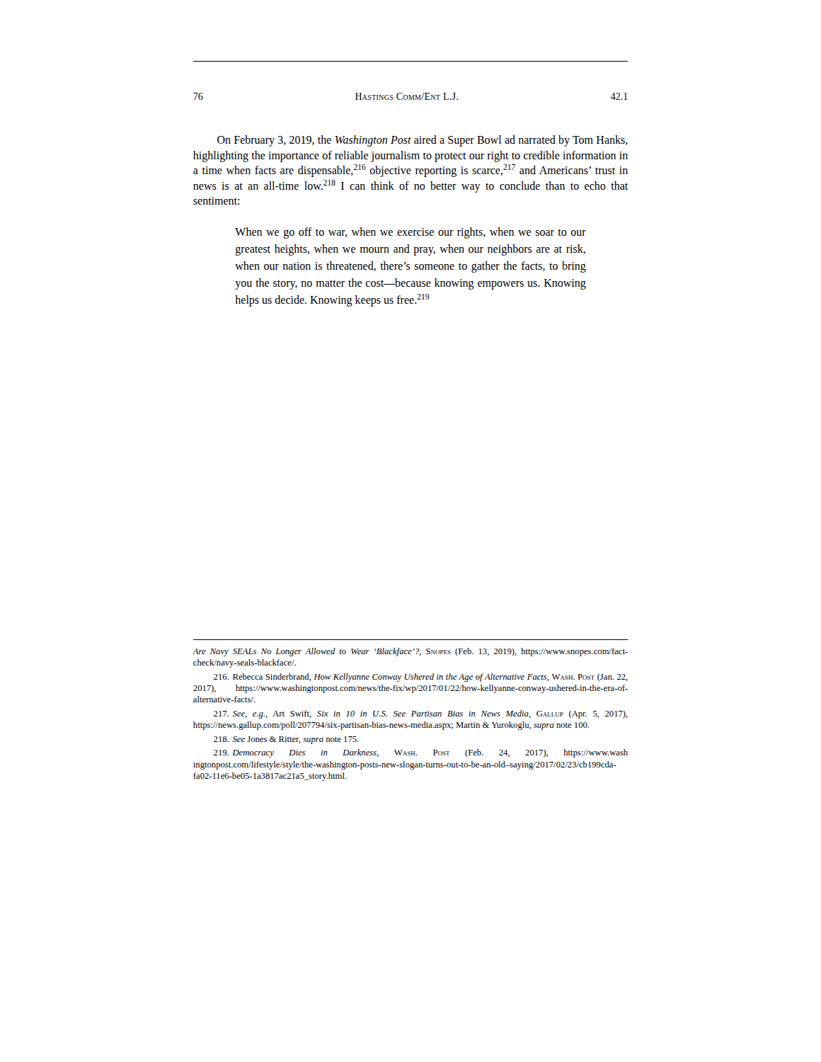76 Hastings Comm/Ent L.J. 42.1
On February 3, 2019, the Washington Post aired a Super Bowl ad narrated by Tom Hanks, highlighting the importance of reliable journalism to protect our right to credible information in a time when facts are dispensable,216 objective reporting is scarce,217 and Americans’ trust in news is at an all-time low.218 I can think of no better way to conclude than to echo that sentiment:
When we go off to war, when we exercise our rights, when we soar to our greatest heights, when we mourn and pray, when our neighbors are at risk, when our nation is threatened, there’s someone to gather the facts, to bring you the story, no matter the cost—because knowing empowers us. Knowing helps us decide. Knowing keeps us free.219
Are Navy SEALs No Longer Allowed to Wear ‘Blackface’?, Snopes (Feb. 13, 2019), https​://www.snopes.com/fact-check/navy-seals-blackface/.
216. Rebecca Sinderbrand, How Kellyanne Conway Ushered in the Age of Alternative Facts, Wash. Post (Jan. 22, 2017), https://www.washingtonpost.com/news/the-fix/wp/2017​/01/22/how-kellyanne-conway-ushered-in-the-era-of-alternative-facts/.
217. See, e.g., Art Swift, Six in 10 in U.S. See Partisan Bias in News Media, Gallup (Apr. 5, 2017), https://news.gallup.com/poll/207794/six-partisan-bias-news-media.aspx; Martin & Yurokoglu, supra note 100.
218. See Jones & Ritter, supra note 175.
219. Democracy Dies in Darkness, Wash. Post (Feb. 24, 2017), https://www.wash​ingtonpost.com/lifestyle/style/the-washington-posts-new-slogan-turns-out-to-be-an-old–say​ing/2017/02/23/cb199cda-fa02-11e6-be05-1a3817ac21a5_story.html.